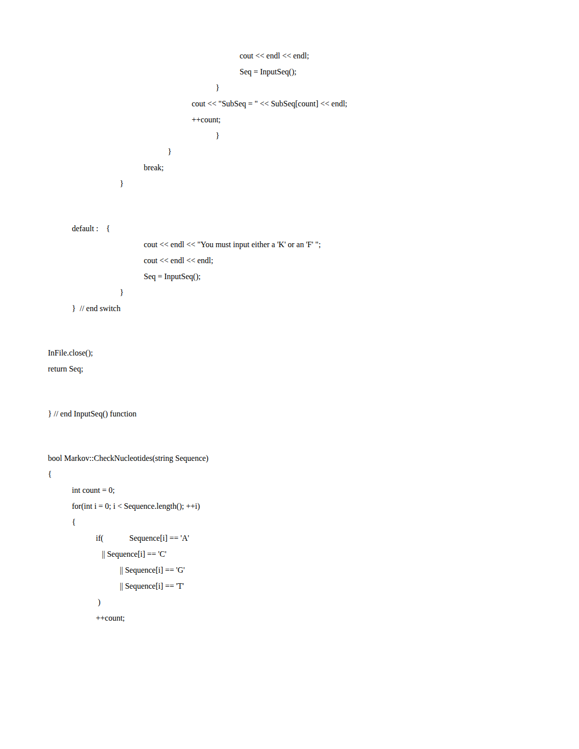cout << endl << endl;
Seq = InputSeq();
}
cout << "SubSeq = " << SubSeq[count] << endl;
++count;
}
}
break;
}
default : {
cout << endl << "You must input either a 'K' or an 'F' ";
cout << endl << endl;
Seq = InputSeq();
}
} // end switch
InFile.close();
return Seq;
} // end InputSeq() function
bool Markov::CheckNucleotides(string Sequence)
{
int count = 0;
for(int i = 0; i < Sequence.length(); ++i)
{
if( Sequence[i] == 'A'
|| Sequence[i] == 'C'
|| Sequence[i] == 'G'
|| Sequence[i] == 'T'
)
++count;